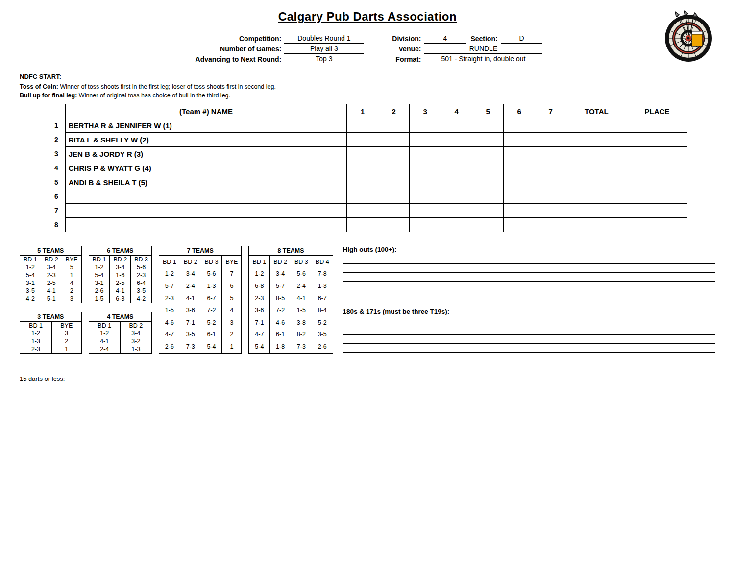Calgary Pub Darts Association
| Competition: | Doubles Round 1 | | Division: | 4 | Section: | D |
| Number of Games: | Play all 3 | | Venue: | RUNDLE |
| Advancing to Next Round: | Top 3 | | Format: | 501 - Straight in, double out |
NDFC START:
Toss of Coin: Winner of toss shoots first in the first leg; loser of toss shoots first in second leg.
Bull up for final leg: Winner of original toss has choice of bull in the third leg.
| | (Team #) NAME | 1 | 2 | 3 | 4 | 5 | 6 | 7 | TOTAL | PLACE |
| --- | --- | --- | --- | --- | --- | --- | --- | --- | --- | --- |
| 1 | BERTHA R & JENNIFER W (1) | | | | | | | | | |
| 2 | RITA L & SHELLY W (2) | | | | | | | | | |
| 3 | JEN B & JORDY R (3) | | | | | | | | | |
| 4 | CHRIS P & WYATT G (4) | | | | | | | | | |
| 5 | ANDI B & SHEILA T (5) | | | | | | | | | |
| 6 | | | | | | | | | | |
| 7 | | | | | | | | | | |
| 8 | | | | | | | | | | |
5 TEAMS
| BD 1 | BD 2 | BYE |
| --- | --- | --- |
| 1-2 | 3-4 | 5 |
| 5-4 | 2-3 | 1 |
| 3-1 | 2-5 | 4 |
| 3-5 | 4-1 | 2 |
| 4-2 | 5-1 | 3 |
3 TEAMS
| BD 1 | BYE |
| --- | --- |
| 1-2 | 3 |
| 1-3 | 2 |
| 2-3 | 1 |
6 TEAMS
| BD 1 | BD 2 | BD 3 |
| --- | --- | --- |
| 1-2 | 3-4 | 5-6 |
| 5-4 | 1-6 | 2-3 |
| 3-1 | 2-5 | 6-4 |
| 2-6 | 4-1 | 3-5 |
| 1-5 | 6-3 | 4-2 |
4 TEAMS
| BD 1 | BD 2 |
| --- | --- |
| 1-2 | 3-4 |
| 4-1 | 3-2 |
| 2-4 | 1-3 |
7 TEAMS
| BD 1 | BD 2 | BD 3 | BYE |
| --- | --- | --- | --- |
| 1-2 | 3-4 | 5-6 | 7 |
| 5-7 | 2-4 | 1-3 | 6 |
| 2-3 | 4-1 | 6-7 | 5 |
| 1-5 | 3-6 | 7-2 | 4 |
| 4-6 | 7-1 | 5-2 | 3 |
| 4-7 | 3-5 | 6-1 | 2 |
| 2-6 | 7-3 | 5-4 | 1 |
8 TEAMS
| BD 1 | BD 2 | BD 3 | BD 4 |
| --- | --- | --- | --- |
| 1-2 | 3-4 | 5-6 | 7-8 |
| 6-8 | 5-7 | 2-4 | 1-3 |
| 2-3 | 8-5 | 4-1 | 6-7 |
| 3-6 | 7-2 | 1-5 | 8-4 |
| 7-1 | 4-6 | 3-8 | 5-2 |
| 4-7 | 6-1 | 8-2 | 3-5 |
| 5-4 | 1-8 | 7-3 | 2-6 |
High outs (100+):
180s & 171s (must be three T19s):
15 darts or less: